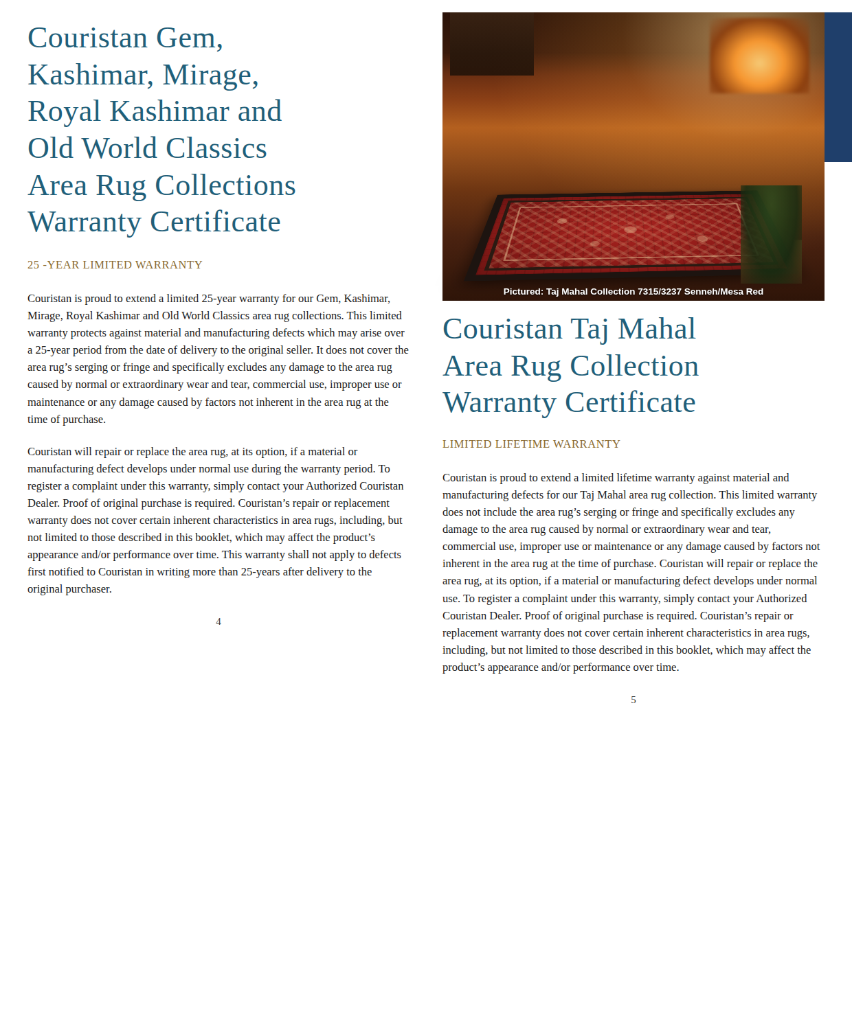Couristan Gem,
Kashimar, Mirage,
Royal Kashimar and
Old World Classics
Area Rug Collections
Warranty Certificate
25 -YEAR LIMITED WARRANTY
Couristan is proud to extend a limited 25-year warranty for our Gem, Kashimar, Mirage, Royal Kashimar and Old World Classics area rug collections. This limited warranty protects against material and manufacturing defects which may arise over a 25-year period from the date of delivery to the original seller. It does not cover the area rug’s serging or fringe and specifically excludes any damage to the area rug caused by normal or extraordinary wear and tear, commercial use, improper use or maintenance or any damage caused by factors not inherent in the area rug at the time of purchase.
Couristan will repair or replace the area rug, at its option, if a material or manufacturing defect develops under normal use during the warranty period. To register a complaint under this warranty, simply contact your Authorized Couristan Dealer. Proof of original purchase is required. Couristan’s repair or replacement warranty does not cover certain inherent characteristics in area rugs, including, but not limited to those described in this booklet, which may affect the product’s appearance and/or performance over time. This warranty shall not apply to defects first notified to Couristan in writing more than 25-years after delivery to the original purchaser.
4
Pictured: Taj Mahal Collection 7315/3237 Senneh/Mesa Red
Couristan Taj Mahal
Area Rug Collection
Warranty Certificate
LIMITED LIFETIME WARRANTY
Couristan is proud to extend a limited lifetime warranty against material and manufacturing defects for our Taj Mahal area rug collection. This limited warranty does not include the area rug’s serging or fringe and specifically excludes any damage to the area rug caused by normal or extraordinary wear and tear, commercial use, improper use or maintenance or any damage caused by factors not inherent in the area rug at the time of purchase. Couristan will repair or replace the area rug, at its option, if a material or manufacturing defect develops under normal use. To register a complaint under this warranty, simply contact your Authorized Couristan Dealer. Proof of original purchase is required. Couristan’s repair or replacement warranty does not cover certain inherent characteristics in area rugs, including, but not limited to those described in this booklet, which may affect the product’s appearance and/or performance over time.
5